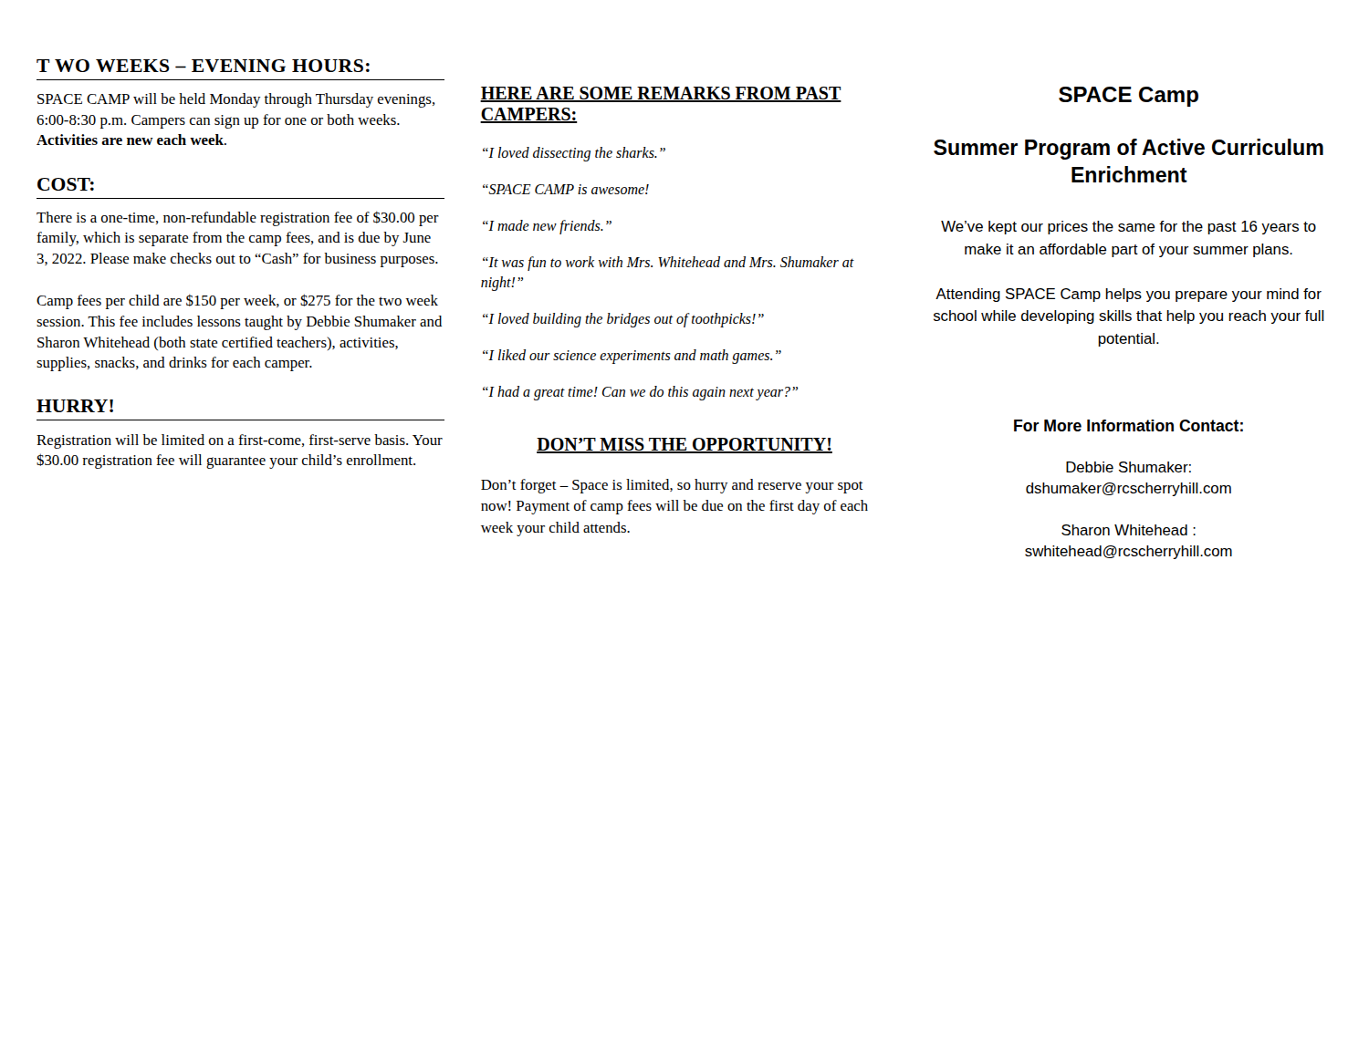T WO WEEKS – EVENING HOURS:
SPACE CAMP will be held Monday through Thursday evenings, 6:00-8:30 p.m. Campers can sign up for one or both weeks. Activities are new each week.
COST:
There is a one-time, non-refundable registration fee of $30.00 per family, which is separate from the camp fees, and is due by June 3, 2022. Please make checks out to “Cash” for business purposes.
Camp fees per child are $150 per week, or $275 for the two week session. This fee includes lessons taught by Debbie Shumaker and Sharon Whitehead (both state certified teachers), activities, supplies, snacks, and drinks for each camper.
HURRY!
Registration will be limited on a first-come, first-serve basis. Your $30.00 registration fee will guarantee your child’s enrollment.
HERE ARE SOME REMARKS FROM PAST CAMPERS:
“I loved dissecting the sharks.”
“SPACE CAMP is awesome!
“I made new friends.”
“It was fun to work with Mrs. Whitehead and Mrs. Shumaker at night!”
“I loved building the bridges out of toothpicks!”
“I liked our science experiments and math games.”
“I had a great time! Can we do this again next year?”
DON’T MISS THE OPPORTUNITY!
Don’t forget – Space is limited, so hurry and reserve your spot now! Payment of camp fees will be due on the first day of each week your child attends.
SPACE Camp
Summer Program of Active Curriculum Enrichment
We’ve kept our prices the same for the past 16 years to make it an affordable part of your summer plans.
Attending SPACE Camp helps you prepare your mind for school while developing skills that help you reach your full potential.
For More Information Contact:
Debbie Shumaker:
dshumaker@rcscherryhill.com
Sharon Whitehead :
swhitehead@rcscherryhill.com